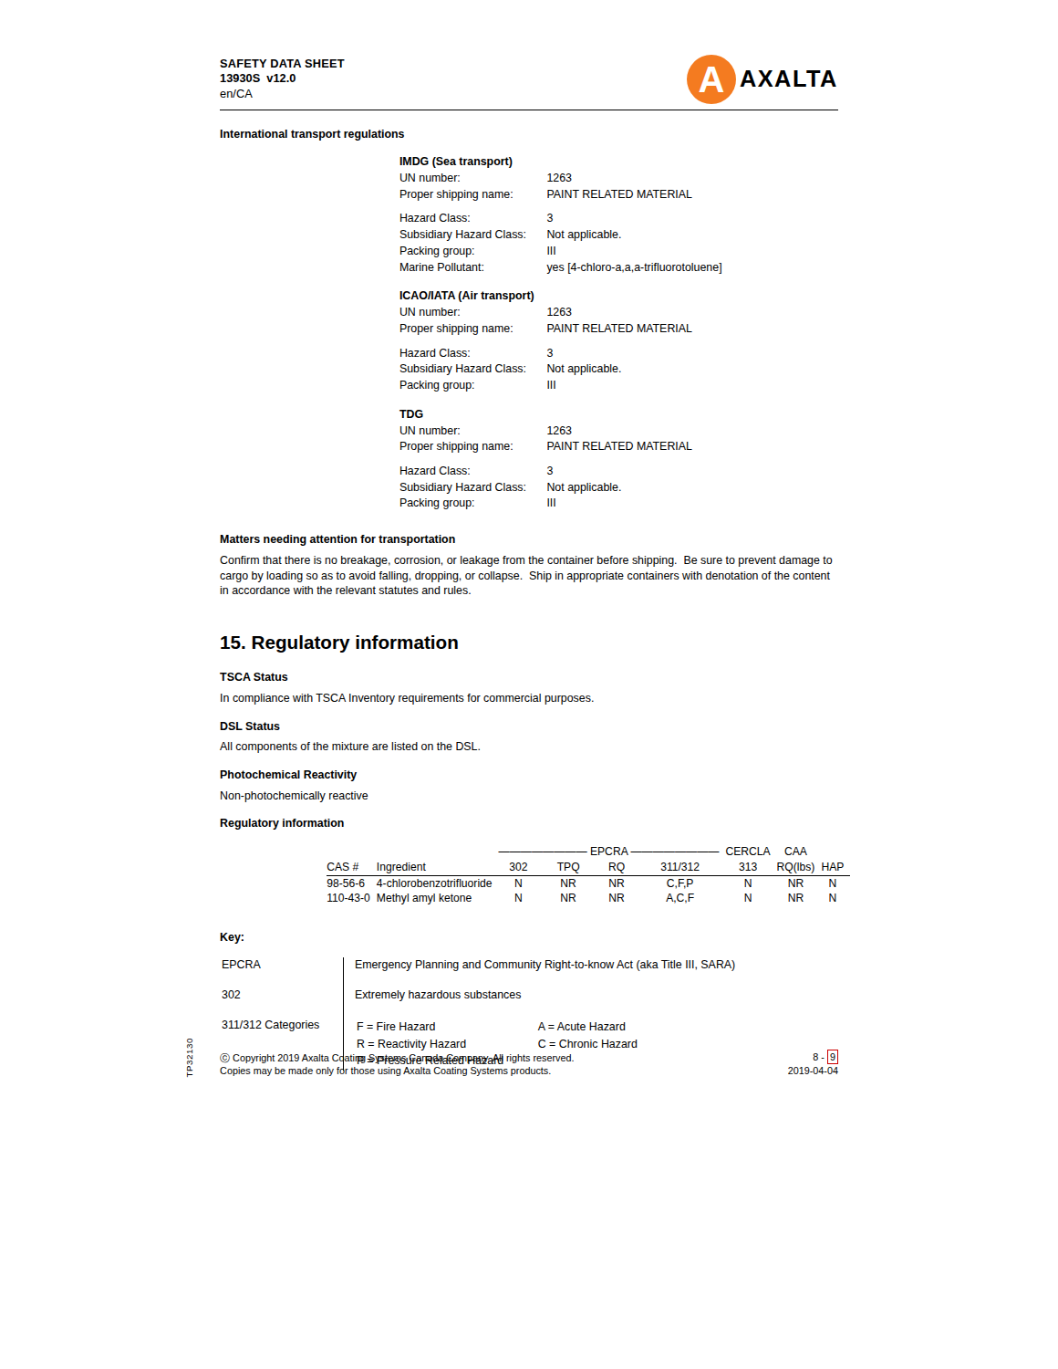SAFETY DATA SHEET
13930S v12.0
en/CA
AAXALTA
International transport regulations
IMDG (Sea transport)
| UN number: | 1263 |
| Proper shipping name: | PAINT RELATED MATERIAL |
| Hazard Class: | 3 |
| Subsidiary Hazard Class: | Not applicable. |
| Packing group: | III |
| Marine Pollutant: | yes [4-chloro-a,a,a-trifluorotoluene] |
ICAO/IATA (Air transport)
| UN number: | 1263 |
| Proper shipping name: | PAINT RELATED MATERIAL |
| Hazard Class: | 3 |
| Subsidiary Hazard Class: | Not applicable. |
| Packing group: | III |
TDG
| UN number: | 1263 |
| Proper shipping name: | PAINT RELATED MATERIAL |
| Hazard Class: | 3 |
| Subsidiary Hazard Class: | Not applicable. |
| Packing group: | III |
Matters needing attention for transportation
Confirm that there is no breakage, corrosion, or leakage from the container before shipping. Be sure to prevent damage to cargo by loading so as to avoid falling, dropping, or collapse. Ship in appropriate containers with denotation of the content in accordance with the relevant statutes and rules.
15. Regulatory information
TSCA Status
In compliance with TSCA Inventory requirements for commercial purposes.
DSL Status
All components of the mixture are listed on the DSL.
Photochemical Reactivity
Non-photochemically reactive
Regulatory information
| | ———————— EPCRA ———————— | CERCLA | CAA |
| CAS # | Ingredient | 302 | TPQ | RQ | 311/312 | 313 | RQ(lbs) | HAP |
| 98-56-6 | 4-chlorobenzotrifluoride | N | NR | NR | C,F,P | N | NR | N |
| 110-43-0 | Methyl amyl ketone | N | NR | NR | A,C,F | N | NR | N |
Key:
| EPCRA | Emergency Planning and Community Right-to-know Act (aka Title III, SARA) |
| 302 | Extremely hazardous substances |
| 311/312 Categories | / F = Fire Hazard / A = Acute Hazard / / R = Reactivity Hazard / C = Chronic Hazard / / P = Pressure Related Hazard / / |
ⓒ Copyright 2019 Axalta Coating Systems Canada Company. All rights reserved.
Copies may be made only for those using Axalta Coating Systems products.
8 - 9
2019-04-04
TP32130